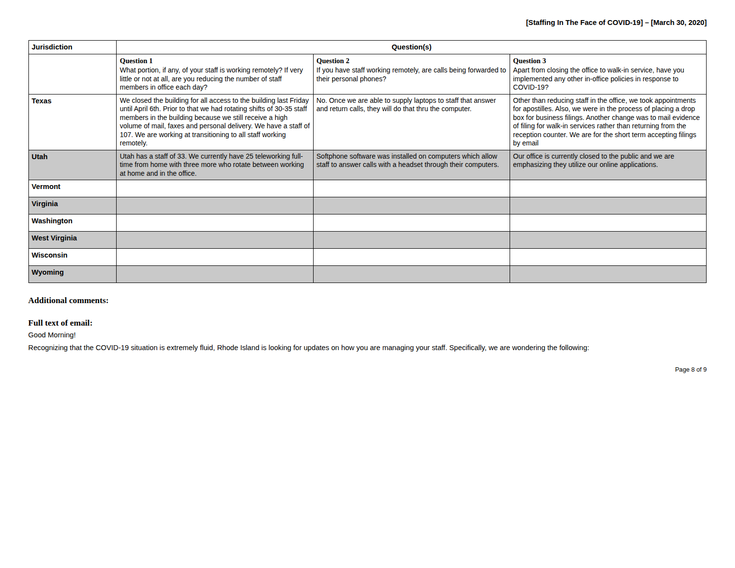[Staffing In The Face of COVID-19] – [March 30, 2020]
| Jurisdiction | Question(s) |
| --- | --- |
| | Question 1 What portion, if any, of your staff is working remotely? If very little or not at all, are you reducing the number of staff members in office each day? | Question 2 If you have staff working remotely, are calls being forwarded to their personal phones? | Question 3 Apart from closing the office to walk-in service, have you implemented any other in-office policies in response to COVID-19? |
| Texas | We closed the building for all access to the building last Friday until April 6th. Prior to that we had rotating shifts of 30-35 staff members in the building because we still receive a high volume of mail, faxes and personal delivery. We have a staff of 107. We are working at transitioning to all staff working remotely. | No. Once we are able to supply laptops to staff that answer and return calls, they will do that thru the computer. | Other than reducing staff in the office, we took appointments for apostilles. Also, we were in the process of placing a drop box for business filings. Another change was to mail evidence of filing for walk-in services rather than returning from the reception counter. We are for the short term accepting filings by email |
| Utah | Utah has a staff of 33. We currently have 25 teleworking full-time from home with three more who rotate between working at home and in the office. | Softphone software was installed on computers which allow staff to answer calls with a headset through their computers. | Our office is currently closed to the public and we are emphasizing they utilize our online applications. |
| Vermont | | | |
| Virginia | | | |
| Washington | | | |
| West Virginia | | | |
| Wisconsin | | | |
| Wyoming | | | |
Additional comments:
Full text of email:
Good Morning!
Recognizing that the COVID-19 situation is extremely fluid, Rhode Island is looking for updates on how you are managing your staff. Specifically, we are wondering the following:
Page 8 of 9